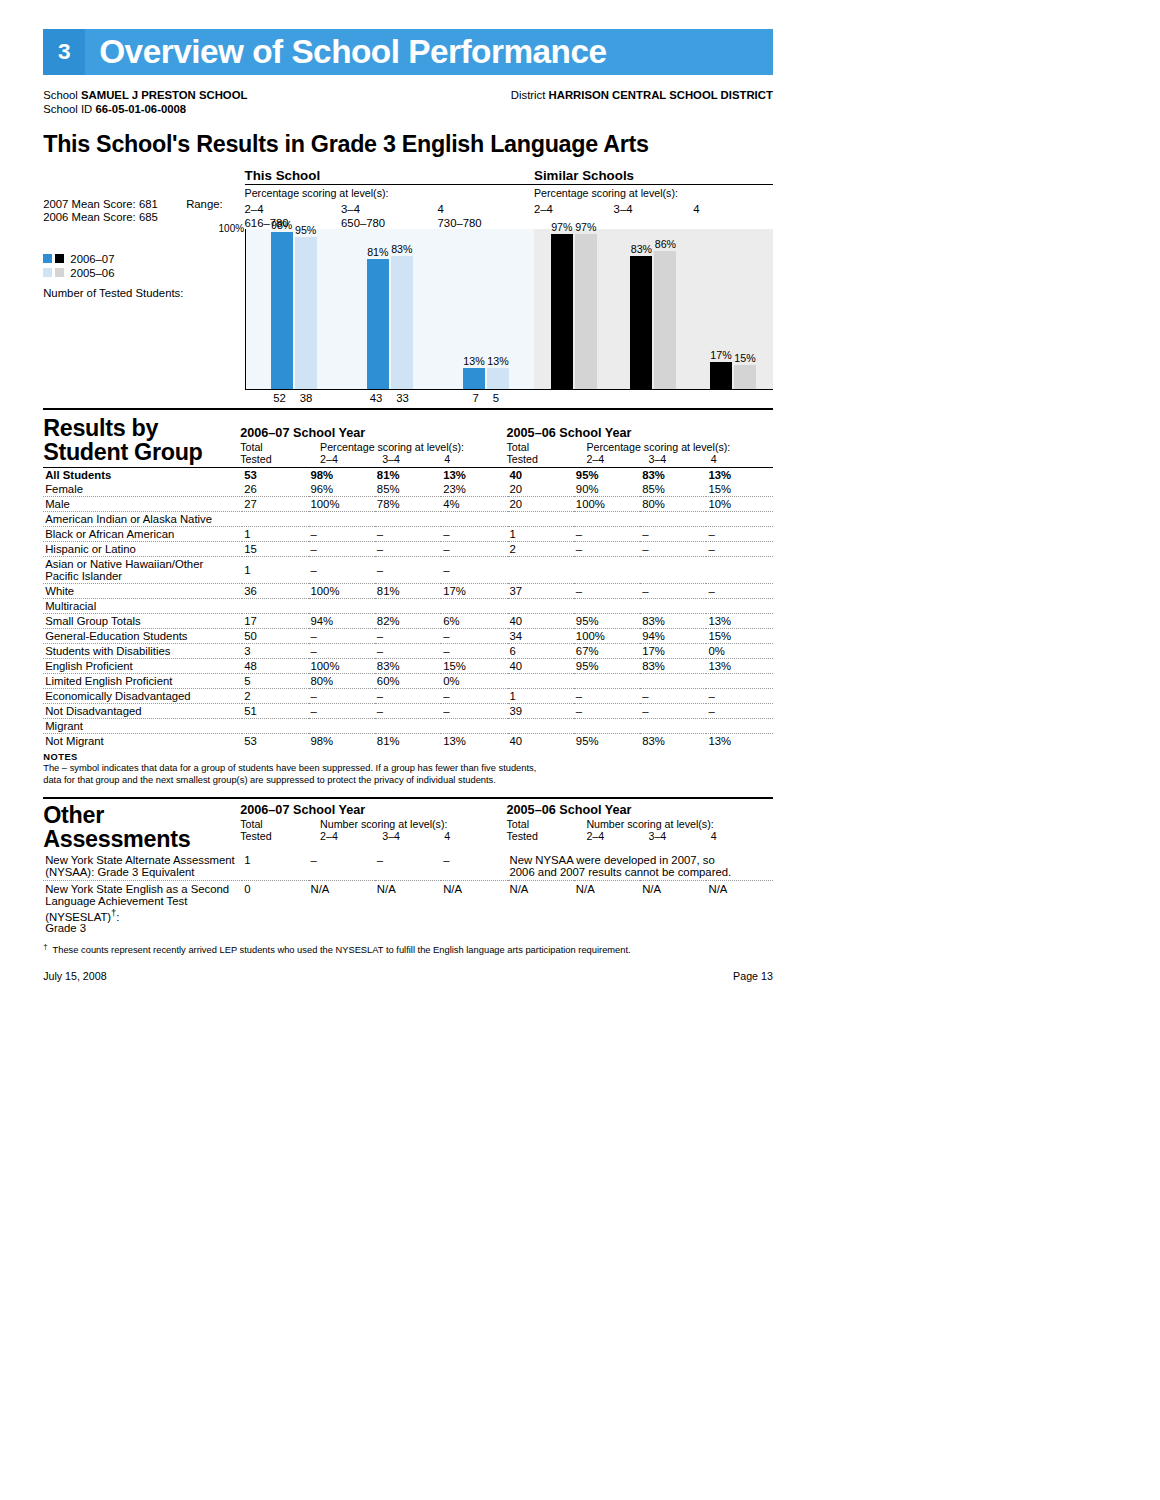3
Overview of School Performance
School SAMUEL J PRESTON SCHOOL
District HARRISON CENTRAL SCHOOL DISTRICT
School ID 66-05-01-06-0008
This School's Results in Grade 3 English Language Arts
2007 Mean Score: 681 Range:
2006 Mean Score: 685
2006–07
2005–06
Number of Tested Students:
This School
Percentage scoring at level(s):
2–43–44
616–780650–780730–780
100%
98%
95%
81%
83%
13%
13%
5238
4333
75
Similar Schools
Percentage scoring at level(s):
2–43–44
97%
97%
83%
86%
17%
15%
Results by
Student Group
2006–07 School Year
Total
Tested
Percentage scoring at level(s):
2–43–44
2005–06 School Year
Total
Tested
Percentage scoring at level(s):
2–43–44
| All Students | 53 | 98% | 81% | 13% | 40 | 95% | 83% | 13% |
| Female | 26 | 96% | 85% | 23% | 20 | 90% | 85% | 15% |
| Male | 27 | 100% | 78% | 4% | 20 | 100% | 80% | 10% |
| American Indian or Alaska Native | | | | | | | | |
| Black or African American | 1 | – | – | – | 1 | – | – | – |
| Hispanic or Latino | 15 | – | – | – | 2 | – | – | – |
| Asian or Native Hawaiian/Other Pacific Islander | 1 | – | – | – | | | | |
| White | 36 | 100% | 81% | 17% | 37 | – | – | – |
| Multiracial | | | | | | | | |
| Small Group Totals | 17 | 94% | 82% | 6% | 40 | 95% | 83% | 13% |
| General-Education Students | 50 | – | – | – | 34 | 100% | 94% | 15% |
| Students with Disabilities | 3 | – | – | – | 6 | 67% | 17% | 0% |
| English Proficient | 48 | 100% | 83% | 15% | 40 | 95% | 83% | 13% |
| Limited English Proficient | 5 | 80% | 60% | 0% | | | | |
| Economically Disadvantaged | 2 | – | – | – | 1 | – | – | – |
| Not Disadvantaged | 51 | – | – | – | 39 | – | – | – |
| Migrant | | | | | | | | |
| Not Migrant | 53 | 98% | 81% | 13% | 40 | 95% | 83% | 13% |
NOTES
The – symbol indicates that data for a group of students have been suppressed. If a group has fewer than five students,
data for that group and the next smallest group(s) are suppressed to protect the privacy of individual students.
Other
Assessments
2006–07 School Year
Total
Tested
Number scoring at level(s):
2–43–44
2005–06 School Year
Total
Tested
Number scoring at level(s):
2–43–44
| New York State Alternate Assessment (NYSAA): Grade 3 Equivalent | 1 | – | – | – | New NYSAA were developed in 2007, so 2006 and 2007 results cannot be compared. |
| New York State English as a Second Language Achievement Test (NYSESLAT) † : Grade 3 | 0 | N/A | N/A | N/A | N/A | N/A | N/A | N/A |
† These counts represent recently arrived LEP students who used the NYSESLAT to fulfill the English language arts participation requirement.
July 15, 2008
Page 13